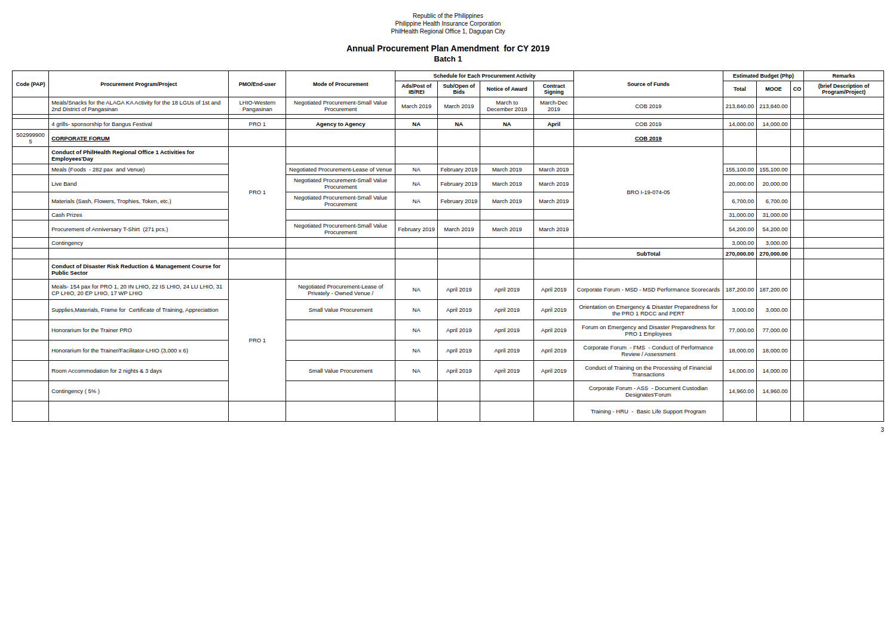Republic of the Philippines
Philippine Health Insurance Corporation
PhilHealth Regional Office 1, Dagupan City
Annual Procurement Plan Amendment for CY 2019
Batch 1
| Code (PAP) | Procurement Program/Project | PMO/End-user | Mode of Procurement | Schedule for Each Procurement Activity | Source of Funds | Estimated Budget (Php) | Remarks |
| --- | --- | --- | --- | --- | --- | --- | --- |
| Ads/Post of IB/REI | Sub/Open of Bids | Notice of Award | Contract Signing | Total | MOOE | CO | (brief Description of Program/Project) |
| | Meals/Snacks for the ALAGA KA Activity for the 18 LGUs of 1st and 2nd District of Pangasinan | LHIO-Western Pangasinan | Negotiated Procurement-Small Value Procurement | March 2019 | March 2019 | March to December 2019 | March-Dec 2019 | COB 2019 | 213,840.00 | 213,840.00 | | |
| | 4 grills- sponsorship for Bangus Festival | PRO 1 | Agency to Agency | NA | NA | NA | April | COB 2019 | 14,000.00 | 14,000.00 | | |
| 502999900 5 | CORPORATE FORUM | | | | | | | COB 2019 | | | | |
| | Conduct of PhilHealth Regional Office 1 Activities for Employees'Day | PRO 1 | | | | | | BRO I-19-074-05 | | | | |
| | Meals (Foods - 282 pax and Venue) | Negotiated Procurement-Lease of Venue | NA | February 2019 | March 2019 | March 2019 | 155,100.00 | 155,100.00 | | |
| | Live Band | Negotiated Procurement-Small Value Procurement | NA | February 2019 | March 2019 | March 2019 | 20,000.00 | 20,000.00 | | |
| | Materials (Sash, Flowers, Trophies, Token, etc.) | Negotiated Procurement-Small Value Procurement | NA | February 2019 | March 2019 | March 2019 | 6,700.00 | 6,700.00 | | |
| | Cash Prizes | | | | | | 31,000.00 | 31,000.00 | | |
| | Procurement of Anniversary T-Shirt (271 pcs.) | Negotiated Procurement-Small Value Procurement | February 2019 | March 2019 | March 2019 | March 2019 | 54,200.00 | 54,200.00 | | |
| | Contingency | | | | | | | | 3,000.00 | 3,000.00 | | |
| | | | | | | | | SubTotal | 270,000.00 | 270,000.00 | | |
| | Conduct of Disaster Risk Reduction & Management Course for Public Sector | | | | | | | | | | | |
| | Meals- 154 pax for PRO 1, 20 IN LHIO, 22 IS LHIO, 24 LU LHIO, 31 CP LHIO, 20 EP LHIO, 17 WP LHIO | PRO 1 | Negotiated Procurement-Lease of Privately - Owned Venue / | NA | April 2019 | April 2019 | April 2019 | Corporate Forum - MSD - MSD Performance Scorecards | 187,200.00 | 187,200.00 | | |
| | Supplies,Materials, Frame for Certificate of Training, Appreciattion | Small Value Procurement | NA | April 2019 | April 2019 | April 2019 | Orientation on Emergency & Disaster Preparedness for the PRO 1 RDCC and PERT | 3,000.00 | 3,000.00 | | |
| | Honorarium for the Trainer PRO | | NA | April 2019 | April 2019 | April 2019 | Forum on Emergency and Disaster Preparedness for PRO 1 Employees | 77,000.00 | 77,000.00 | | |
| | Honorarium for the Trainer/Facilitator-LHIO (3,000 x 6) | | NA | April 2019 | April 2019 | April 2019 | Corporate Forum - FMS - Conduct of Performance Review / Assessment | 18,000.00 | 18,000.00 | | |
| | Room Accommodation for 2 nights & 3 days | Small Value Procurement | NA | April 2019 | April 2019 | April 2019 | Conduct of Training on the Processing of Financial Transactions | 14,000.00 | 14,000.00 | | |
| | Contingency ( 5% ) | | | | | | Corporate Forum - ASS - Document Custodian Designates'Forum | 14,960.00 | 14,960.00 | | |
| | | | | | | | | Training - HRU - Basic Life Support Program | | | | |
3